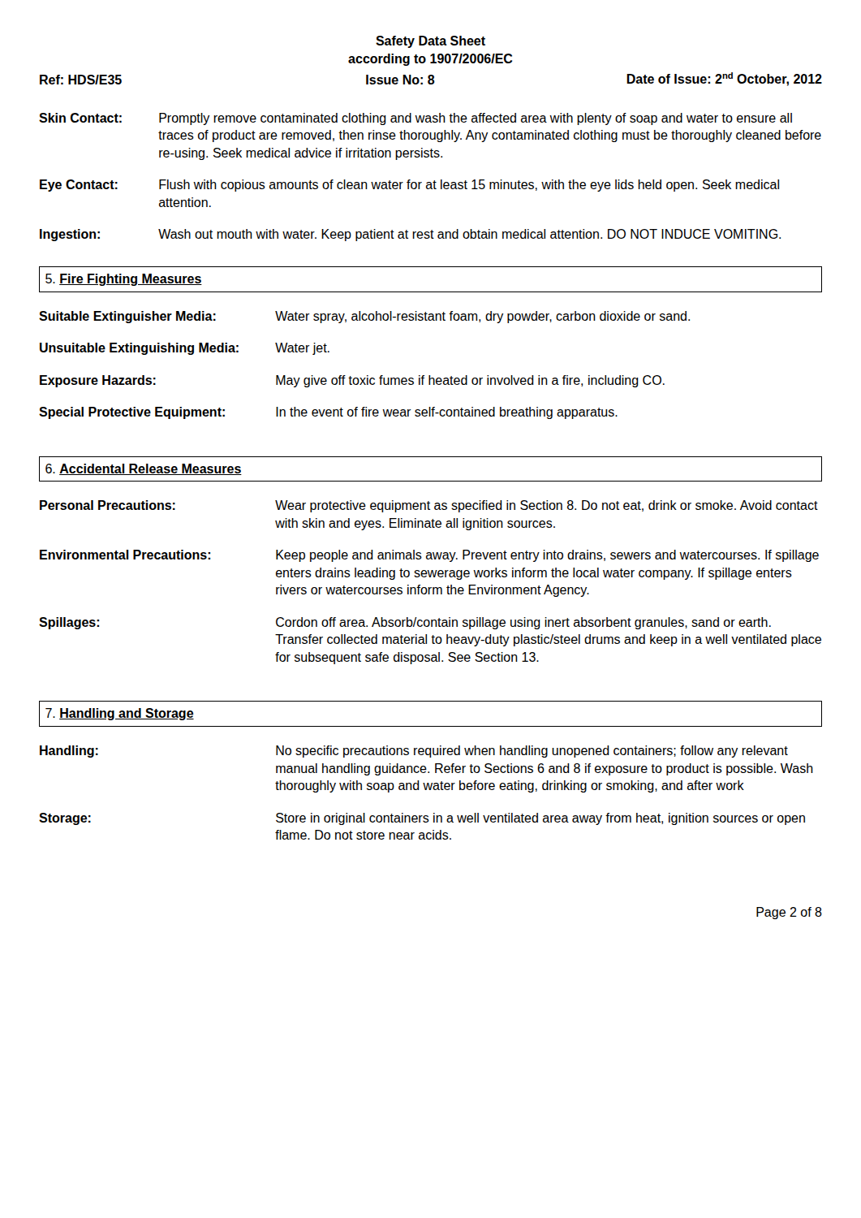Safety Data Sheet
according to 1907/2006/EC
Ref: HDS/E35 Issue No: 8 Date of Issue: 2nd October, 2012
Skin Contact:
Promptly remove contaminated clothing and wash the affected area with plenty of soap and water to ensure all traces of product are removed, then rinse thoroughly. Any contaminated clothing must be thoroughly cleaned before re-using. Seek medical advice if irritation persists.
Eye Contact:
Flush with copious amounts of clean water for at least 15 minutes, with the eye lids held open. Seek medical attention.
Ingestion:
Wash out mouth with water. Keep patient at rest and obtain medical attention. DO NOT INDUCE VOMITING.
5. Fire Fighting Measures
| Suitable Extinguisher Media: | Water spray, alcohol-resistant foam, dry powder, carbon dioxide or sand. |
| Unsuitable Extinguishing Media: | Water jet. |
| Exposure Hazards: | May give off toxic fumes if heated or involved in a fire, including CO. |
| Special Protective Equipment: | In the event of fire wear self-contained breathing apparatus. |
6. Accidental Release Measures
| Personal Precautions: | Wear protective equipment as specified in Section 8. Do not eat, drink or smoke. Avoid contact with skin and eyes. Eliminate all ignition sources. |
| Environmental Precautions: | Keep people and animals away. Prevent entry into drains, sewers and watercourses. If spillage enters drains leading to sewerage works inform the local water company. If spillage enters rivers or watercourses inform the Environment Agency. |
| Spillages: | Cordon off area. Absorb/contain spillage using inert absorbent granules, sand or earth. Transfer collected material to heavy-duty plastic/steel drums and keep in a well ventilated place for subsequent safe disposal. See Section 13. |
7. Handling and Storage
| Handling: | No specific precautions required when handling unopened containers; follow any relevant manual handling guidance. Refer to Sections 6 and 8 if exposure to product is possible. Wash thoroughly with soap and water before eating, drinking or smoking, and after work |
| Storage: | Store in original containers in a well ventilated area away from heat, ignition sources or open flame. Do not store near acids. |
Page 2 of 8